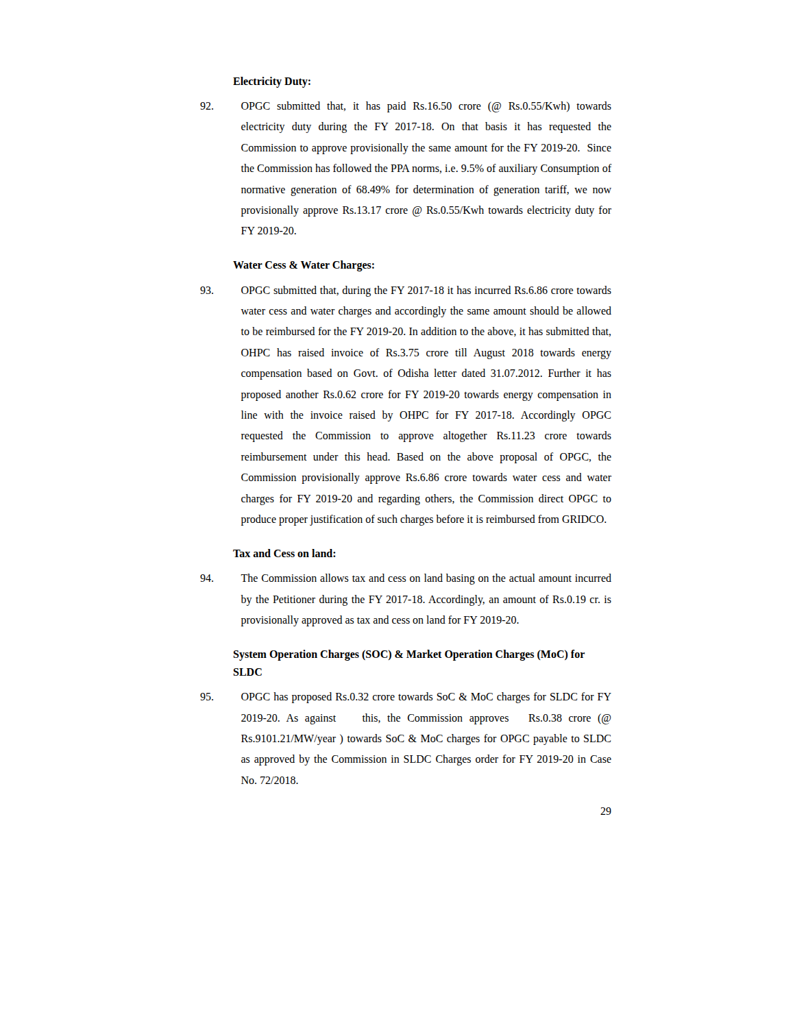Electricity Duty:
92.
OPGC submitted that, it has paid Rs.16.50 crore (@ Rs.0.55/Kwh) towards electricity duty during the FY 2017-18. On that basis it has requested the Commission to approve provisionally the same amount for the FY 2019-20. Since the Commission has followed the PPA norms, i.e. 9.5% of auxiliary Consumption of normative generation of 68.49% for determination of generation tariff, we now provisionally approve Rs.13.17 crore @ Rs.0.55/Kwh towards electricity duty for FY 2019-20.
Water Cess & Water Charges:
93.
OPGC submitted that, during the FY 2017-18 it has incurred Rs.6.86 crore towards water cess and water charges and accordingly the same amount should be allowed to be reimbursed for the FY 2019-20. In addition to the above, it has submitted that, OHPC has raised invoice of Rs.3.75 crore till August 2018 towards energy compensation based on Govt. of Odisha letter dated 31.07.2012. Further it has proposed another Rs.0.62 crore for FY 2019-20 towards energy compensation in line with the invoice raised by OHPC for FY 2017-18. Accordingly OPGC requested the Commission to approve altogether Rs.11.23 crore towards reimbursement under this head. Based on the above proposal of OPGC, the Commission provisionally approve Rs.6.86 crore towards water cess and water charges for FY 2019-20 and regarding others, the Commission direct OPGC to produce proper justification of such charges before it is reimbursed from GRIDCO.
Tax and Cess on land:
94.
The Commission allows tax and cess on land basing on the actual amount incurred by the Petitioner during the FY 2017-18. Accordingly, an amount of Rs.0.19 cr. is provisionally approved as tax and cess on land for FY 2019-20.
System Operation Charges (SOC) & Market Operation Charges (MoC) for SLDC
95.
OPGC has proposed Rs.0.32 crore towards SoC & MoC charges for SLDC for FY 2019-20. As against this, the Commission approves Rs.0.38 crore (@ Rs.9101.21/MW/year ) towards SoC & MoC charges for OPGC payable to SLDC as approved by the Commission in SLDC Charges order for FY 2019-20 in Case No. 72/2018.
29